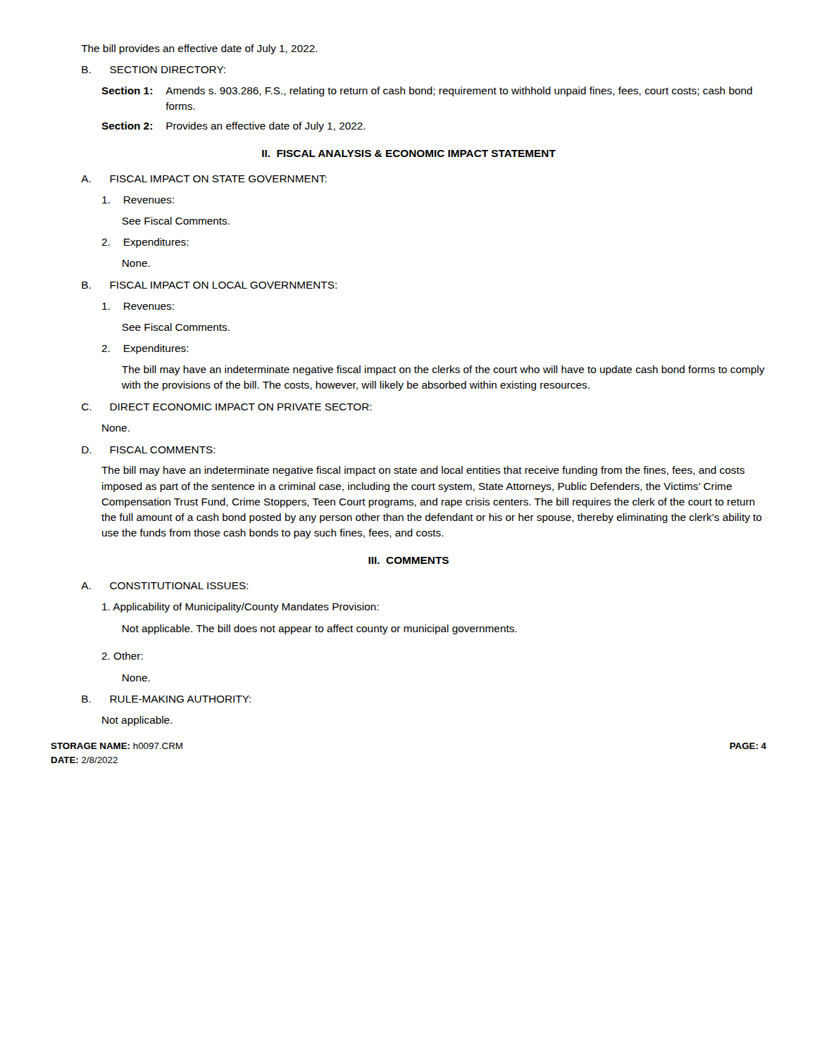The bill provides an effective date of July 1, 2022.
B.
SECTION DIRECTORY:
Section 1:
Amends s. 903.286, F.S., relating to return of cash bond; requirement to withhold unpaid fines, fees, court costs; cash bond forms.
Section 2:
Provides an effective date of July 1, 2022.
II. FISCAL ANALYSIS & ECONOMIC IMPACT STATEMENT
A.
FISCAL IMPACT ON STATE GOVERNMENT:
1.
Revenues:
See Fiscal Comments.
2.
Expenditures:
None.
B.
FISCAL IMPACT ON LOCAL GOVERNMENTS:
1.
Revenues:
See Fiscal Comments.
2.
Expenditures:
The bill may have an indeterminate negative fiscal impact on the clerks of the court who will have to update cash bond forms to comply with the provisions of the bill. The costs, however, will likely be absorbed within existing resources.
C.
DIRECT ECONOMIC IMPACT ON PRIVATE SECTOR:
None.
D.
FISCAL COMMENTS:
The bill may have an indeterminate negative fiscal impact on state and local entities that receive funding from the fines, fees, and costs imposed as part of the sentence in a criminal case, including the court system, State Attorneys, Public Defenders, the Victims’ Crime Compensation Trust Fund, Crime Stoppers, Teen Court programs, and rape crisis centers. The bill requires the clerk of the court to return the full amount of a cash bond posted by any person other than the defendant or his or her spouse, thereby eliminating the clerk’s ability to use the funds from those cash bonds to pay such fines, fees, and costs.
III. COMMENTS
A.
CONSTITUTIONAL ISSUES:
1. Applicability of Municipality/County Mandates Provision:
Not applicable. The bill does not appear to affect county or municipal governments.
2. Other:
None.
B.
RULE-MAKING AUTHORITY:
Not applicable.
STORAGE NAME: h0097.CRM
DATE: 2/8/2022
PAGE: 4